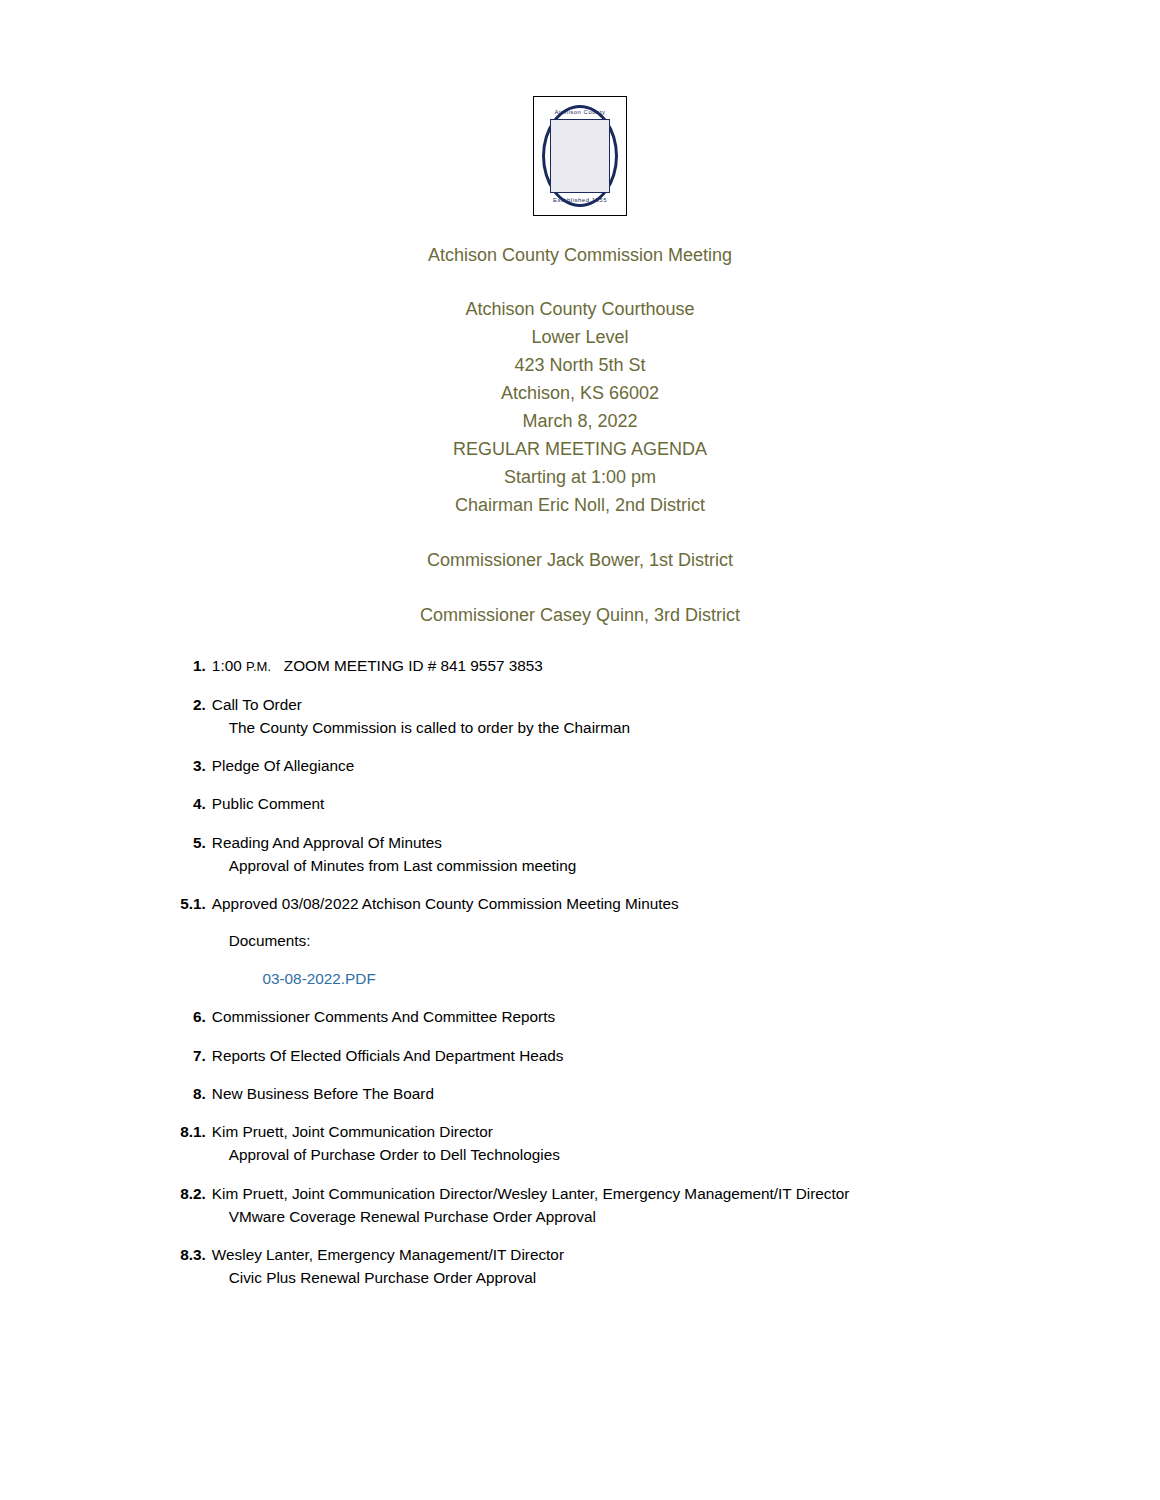Atchison County
Established 1855
Atchison County Commission Meeting
Atchison County Courthouse Lower Level 423 North 5th St Atchison, KS 66002 March 8, 2022 REGULAR MEETING AGENDA Starting at 1:00 pm Chairman Eric Noll, 2nd District
Commissioner Jack Bower, 1st District
Commissioner Casey Quinn, 3rd District
1. 1:00 P.M. ZOOM MEETING ID # 841 9557 3853
2. Call To Order The County Commission is called to order by the Chairman
3. Pledge Of Allegiance
4. Public Comment
5. Reading And Approval Of Minutes Approval of Minutes from Last commission meeting
5.1. Approved 03/08/2022 Atchison County Commission Meeting Minutes
Documents:
03-08-2022.PDF
6. Commissioner Comments And Committee Reports
7. Reports Of Elected Officials And Department Heads
8. New Business Before The Board
8.1. Kim Pruett, Joint Communication Director Approval of Purchase Order to Dell Technologies
8.2. Kim Pruett, Joint Communication Director/Wesley Lanter, Emergency Management/IT Director VMware Coverage Renewal Purchase Order Approval
8.3. Wesley Lanter, Emergency Management/IT Director Civic Plus Renewal Purchase Order Approval